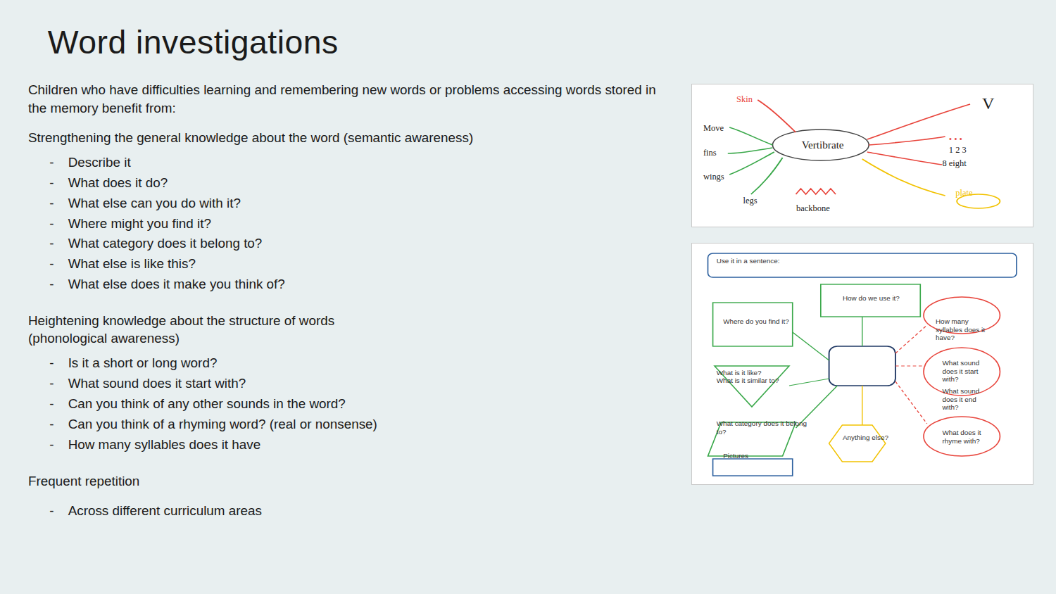Word investigations
Children who have difficulties learning and remembering new words or problems accessing words stored in the memory benefit from:
Strengthening the general knowledge about the word (semantic awareness)
Describe it
What does it do?
What else can you do with it?
Where might you find it?
What category does it belong to?
What else is like this?
What else does it make you think of?
Heightening knowledge about the structure of words
(phonological awareness)
Is it a short or long word?
What sound does it start with?
Can you think of any other sounds in the word?
Can you think of a rhyming word? (real or nonsense)
How many syllables does it have
Frequent repetition
Across different curriculum areas
Vertibrate Skin Move fins wings legs backbone V •••
1 2 3 8 eight plate
Use it in a sentence: Where do you find it? How do we use it? How many
syllables does it
have? What is it like?
What is it similar to? What sound
does it start
with? What sound
does it end
with? What category does it belong
to? Anything else? What does it
rhyme with? Pictures